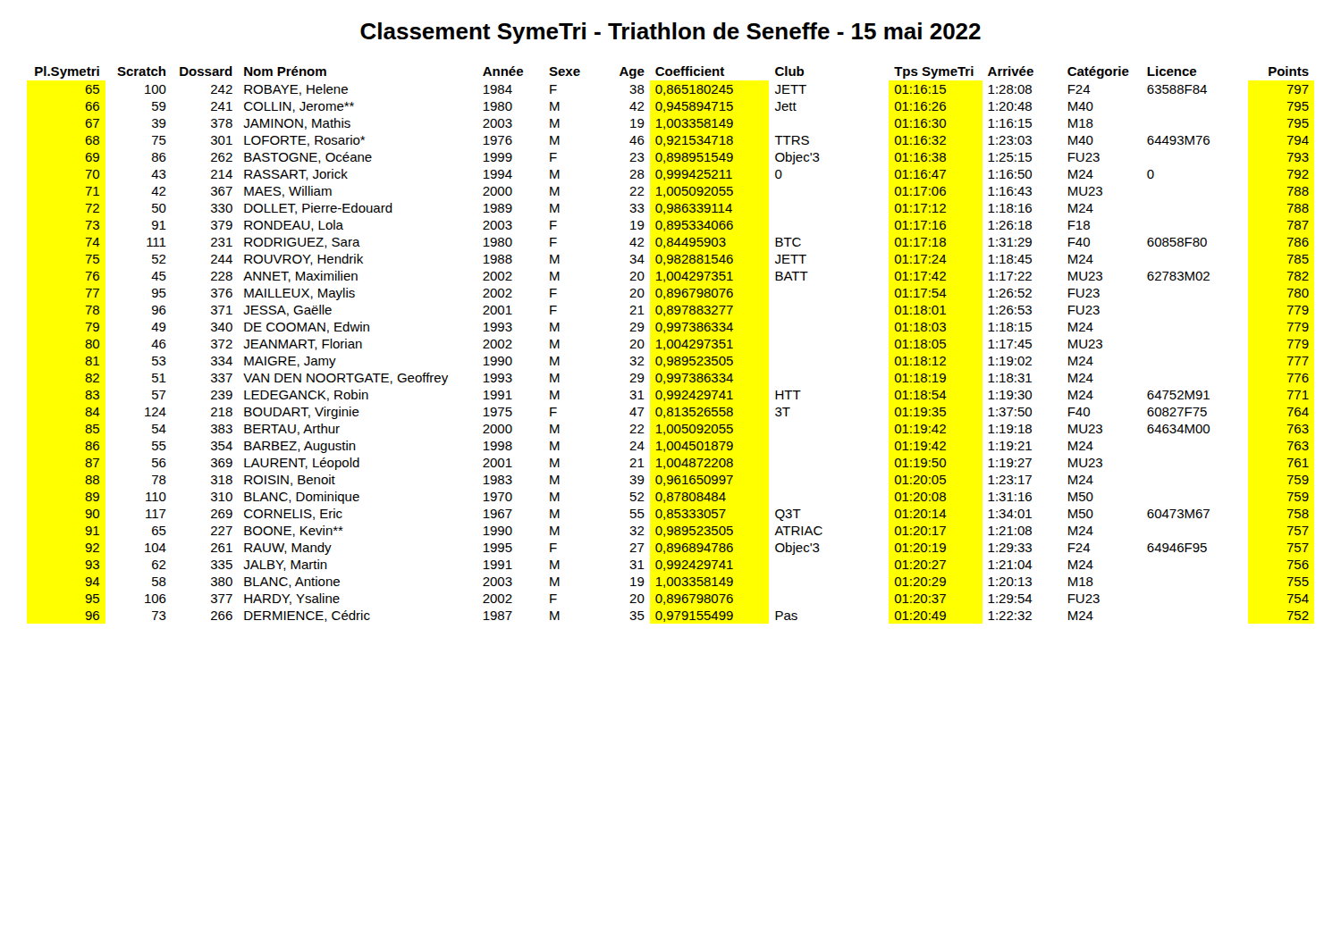Classement SymeTri - Triathlon de Seneffe - 15 mai 2022
| Pl.Symetri | Scratch | Dossard | Nom Prénom | Année | Sexe | Age | Coefficient | Club | Tps SymeTri | Arrivée | Catégorie | Licence | Points |
| --- | --- | --- | --- | --- | --- | --- | --- | --- | --- | --- | --- | --- | --- |
| 65 | 100 | 242 | ROBAYE, Helene | 1984 | F | 38 | 0,865180245 | JETT | 01:16:15 | 1:28:08 | F24 | 63588F84 | 797 |
| 66 | 59 | 241 | COLLIN, Jerome** | 1980 | M | 42 | 0,945894715 | Jett | 01:16:26 | 1:20:48 | M40 | | 795 |
| 67 | 39 | 378 | JAMINON, Mathis | 2003 | M | 19 | 1,003358149 | | 01:16:30 | 1:16:15 | M18 | | 795 |
| 68 | 75 | 301 | LOFORTE, Rosario* | 1976 | M | 46 | 0,921534718 | TTRS | 01:16:32 | 1:23:03 | M40 | 64493M76 | 794 |
| 69 | 86 | 262 | BASTOGNE, Océane | 1999 | F | 23 | 0,898951549 | Objec'3 | 01:16:38 | 1:25:15 | FU23 | | 793 |
| 70 | 43 | 214 | RASSART, Jorick | 1994 | M | 28 | 0,999425211 | 0 | 01:16:47 | 1:16:50 | M24 | 0 | 792 |
| 71 | 42 | 367 | MAES, William | 2000 | M | 22 | 1,005092055 | | 01:17:06 | 1:16:43 | MU23 | | 788 |
| 72 | 50 | 330 | DOLLET, Pierre-Edouard | 1989 | M | 33 | 0,986339114 | | 01:17:12 | 1:18:16 | M24 | | 788 |
| 73 | 91 | 379 | RONDEAU, Lola | 2003 | F | 19 | 0,895334066 | | 01:17:16 | 1:26:18 | F18 | | 787 |
| 74 | 111 | 231 | RODRIGUEZ, Sara | 1980 | F | 42 | 0,84495903 | BTC | 01:17:18 | 1:31:29 | F40 | 60858F80 | 786 |
| 75 | 52 | 244 | ROUVROY, Hendrik | 1988 | M | 34 | 0,982881546 | JETT | 01:17:24 | 1:18:45 | M24 | | 785 |
| 76 | 45 | 228 | ANNET, Maximilien | 2002 | M | 20 | 1,004297351 | BATT | 01:17:42 | 1:17:22 | MU23 | 62783M02 | 782 |
| 77 | 95 | 376 | MAILLEUX, Maylis | 2002 | F | 20 | 0,896798076 | | 01:17:54 | 1:26:52 | FU23 | | 780 |
| 78 | 96 | 371 | JESSA, Gaëlle | 2001 | F | 21 | 0,897883277 | | 01:18:01 | 1:26:53 | FU23 | | 779 |
| 79 | 49 | 340 | DE COOMAN, Edwin | 1993 | M | 29 | 0,997386334 | | 01:18:03 | 1:18:15 | M24 | | 779 |
| 80 | 46 | 372 | JEANMART, Florian | 2002 | M | 20 | 1,004297351 | | 01:18:05 | 1:17:45 | MU23 | | 779 |
| 81 | 53 | 334 | MAIGRE, Jamy | 1990 | M | 32 | 0,989523505 | | 01:18:12 | 1:19:02 | M24 | | 777 |
| 82 | 51 | 337 | VAN DEN NOORTGATE, Geoffrey | 1993 | M | 29 | 0,997386334 | | 01:18:19 | 1:18:31 | M24 | | 776 |
| 83 | 57 | 239 | LEDEGANCK, Robin | 1991 | M | 31 | 0,992429741 | HTT | 01:18:54 | 1:19:30 | M24 | 64752M91 | 771 |
| 84 | 124 | 218 | BOUDART, Virginie | 1975 | F | 47 | 0,813526558 | 3T | 01:19:35 | 1:37:50 | F40 | 60827F75 | 764 |
| 85 | 54 | 383 | BERTAU, Arthur | 2000 | M | 22 | 1,005092055 | | 01:19:42 | 1:19:18 | MU23 | 64634M00 | 763 |
| 86 | 55 | 354 | BARBEZ, Augustin | 1998 | M | 24 | 1,004501879 | | 01:19:42 | 1:19:21 | M24 | | 763 |
| 87 | 56 | 369 | LAURENT, Léopold | 2001 | M | 21 | 1,004872208 | | 01:19:50 | 1:19:27 | MU23 | | 761 |
| 88 | 78 | 318 | ROISIN, Benoit | 1983 | M | 39 | 0,961650997 | | 01:20:05 | 1:23:17 | M24 | | 759 |
| 89 | 110 | 310 | BLANC, Dominique | 1970 | M | 52 | 0,87808484 | | 01:20:08 | 1:31:16 | M50 | | 759 |
| 90 | 117 | 269 | CORNELIS, Eric | 1967 | M | 55 | 0,85333057 | Q3T | 01:20:14 | 1:34:01 | M50 | 60473M67 | 758 |
| 91 | 65 | 227 | BOONE, Kevin** | 1990 | M | 32 | 0,989523505 | ATRIAC | 01:20:17 | 1:21:08 | M24 | | 757 |
| 92 | 104 | 261 | RAUW, Mandy | 1995 | F | 27 | 0,896894786 | Objec'3 | 01:20:19 | 1:29:33 | F24 | 64946F95 | 757 |
| 93 | 62 | 335 | JALBY, Martin | 1991 | M | 31 | 0,992429741 | | 01:20:27 | 1:21:04 | M24 | | 756 |
| 94 | 58 | 380 | BLANC, Antione | 2003 | M | 19 | 1,003358149 | | 01:20:29 | 1:20:13 | M18 | | 755 |
| 95 | 106 | 377 | HARDY, Ysaline | 2002 | F | 20 | 0,896798076 | | 01:20:37 | 1:29:54 | FU23 | | 754 |
| 96 | 73 | 266 | DERMIENCE, Cédric | 1987 | M | 35 | 0,979155499 | Pas | 01:20:49 | 1:22:32 | M24 | | 752 |